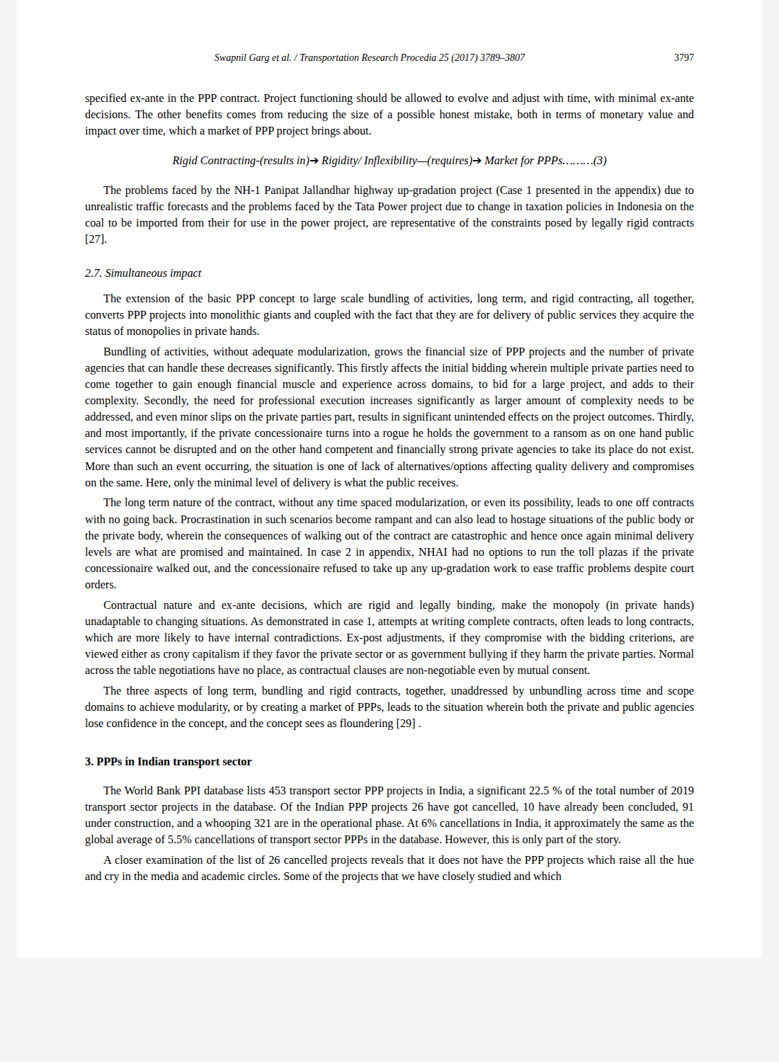Swapnil Garg et al. / Transportation Research Procedia 25 (2017) 3789–3807 3797
specified ex-ante in the PPP contract. Project functioning should be allowed to evolve and adjust with time, with minimal ex-ante decisions. The other benefits comes from reducing the size of a possible honest mistake, both in terms of monetary value and impact over time, which a market of PPP project brings about.
Rigid Contracting-(results in)➔ Rigidity/ Inflexibility—(requires)➔ Market for PPPs………(3)
The problems faced by the NH-1 Panipat Jallandhar highway up-gradation project (Case 1 presented in the appendix) due to unrealistic traffic forecasts and the problems faced by the Tata Power project due to change in taxation policies in Indonesia on the coal to be imported from their for use in the power project, are representative of the constraints posed by legally rigid contracts [27].
2.7. Simultaneous impact
The extension of the basic PPP concept to large scale bundling of activities, long term, and rigid contracting, all together, converts PPP projects into monolithic giants and coupled with the fact that they are for delivery of public services they acquire the status of monopolies in private hands.
Bundling of activities, without adequate modularization, grows the financial size of PPP projects and the number of private agencies that can handle these decreases significantly. This firstly affects the initial bidding wherein multiple private parties need to come together to gain enough financial muscle and experience across domains, to bid for a large project, and adds to their complexity. Secondly, the need for professional execution increases significantly as larger amount of complexity needs to be addressed, and even minor slips on the private parties part, results in significant unintended effects on the project outcomes. Thirdly, and most importantly, if the private concessionaire turns into a rogue he holds the government to a ransom as on one hand public services cannot be disrupted and on the other hand competent and financially strong private agencies to take its place do not exist. More than such an event occurring, the situation is one of lack of alternatives/options affecting quality delivery and compromises on the same. Here, only the minimal level of delivery is what the public receives.
The long term nature of the contract, without any time spaced modularization, or even its possibility, leads to one off contracts with no going back. Procrastination in such scenarios become rampant and can also lead to hostage situations of the public body or the private body, wherein the consequences of walking out of the contract are catastrophic and hence once again minimal delivery levels are what are promised and maintained. In case 2 in appendix, NHAI had no options to run the toll plazas if the private concessionaire walked out, and the concessionaire refused to take up any up-gradation work to ease traffic problems despite court orders.
Contractual nature and ex-ante decisions, which are rigid and legally binding, make the monopoly (in private hands) unadaptable to changing situations. As demonstrated in case 1, attempts at writing complete contracts, often leads to long contracts, which are more likely to have internal contradictions. Ex-post adjustments, if they compromise with the bidding criterions, are viewed either as crony capitalism if they favor the private sector or as government bullying if they harm the private parties. Normal across the table negotiations have no place, as contractual clauses are non-negotiable even by mutual consent.
The three aspects of long term, bundling and rigid contracts, together, unaddressed by unbundling across time and scope domains to achieve modularity, or by creating a market of PPPs, leads to the situation wherein both the private and public agencies lose confidence in the concept, and the concept sees as floundering [29] .
3. PPPs in Indian transport sector
The World Bank PPI database lists 453 transport sector PPP projects in India, a significant 22.5 % of the total number of 2019 transport sector projects in the database. Of the Indian PPP projects 26 have got cancelled, 10 have already been concluded, 91 under construction, and a whooping 321 are in the operational phase. At 6% cancellations in India, it approximately the same as the global average of 5.5% cancellations of transport sector PPPs in the database. However, this is only part of the story.
A closer examination of the list of 26 cancelled projects reveals that it does not have the PPP projects which raise all the hue and cry in the media and academic circles. Some of the projects that we have closely studied and which